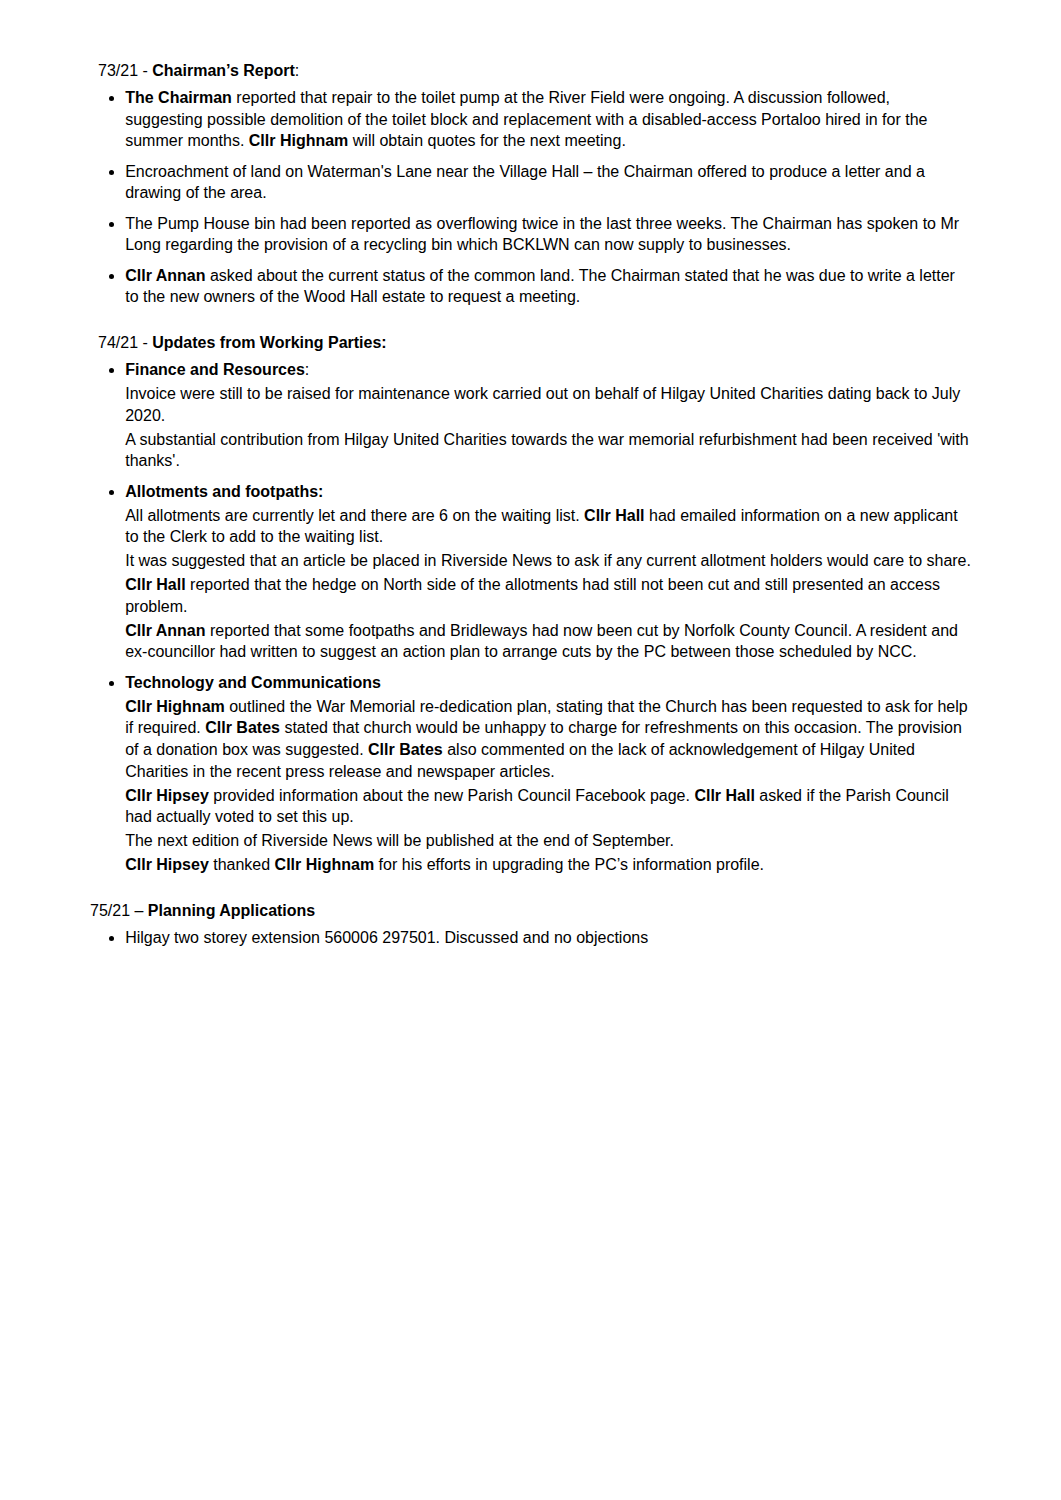73/21 - Chairman’s Report:
The Chairman reported that repair to the toilet pump at the River Field were ongoing. A discussion followed, suggesting possible demolition of the toilet block and replacement with a disabled-access Portaloo hired in for the summer months. Cllr Highnam will obtain quotes for the next meeting.
Encroachment of land on Waterman's Lane near the Village Hall – the Chairman offered to produce a letter and a drawing of the area.
The Pump House bin had been reported as overflowing twice in the last three weeks. The Chairman has spoken to Mr Long regarding the provision of a recycling bin which BCKLWN can now supply to businesses.
Cllr Annan asked about the current status of the common land. The Chairman stated that he was due to write a letter to the new owners of the Wood Hall estate to request a meeting.
74/21 - Updates from Working Parties:
Finance and Resources:
Invoice were still to be raised for maintenance work carried out on behalf of Hilgay United Charities dating back to July 2020.
A substantial contribution from Hilgay United Charities towards the war memorial refurbishment had been received 'with thanks'.
Allotments and footpaths:
All allotments are currently let and there are 6 on the waiting list. Cllr Hall had emailed information on a new applicant to the Clerk to add to the waiting list.
It was suggested that an article be placed in Riverside News to ask if any current allotment holders would care to share.
Cllr Hall reported that the hedge on North side of the allotments had still not been cut and still presented an access problem.
Cllr Annan reported that some footpaths and Bridleways had now been cut by Norfolk County Council. A resident and ex-councillor had written to suggest an action plan to arrange cuts by the PC between those scheduled by NCC.
Technology and Communications
Cllr Highnam outlined the War Memorial re-dedication plan, stating that the Church has been requested to ask for help if required. Cllr Bates stated that church would be unhappy to charge for refreshments on this occasion. The provision of a donation box was suggested. Cllr Bates also commented on the lack of acknowledgement of Hilgay United Charities in the recent press release and newspaper articles.
Cllr Hipsey provided information about the new Parish Council Facebook page. Cllr Hall asked if the Parish Council had actually voted to set this up.
The next edition of Riverside News will be published at the end of September.
Cllr Hipsey thanked Cllr Highnam for his efforts in upgrading the PC’s information profile.
75/21 – Planning Applications
Hilgay two storey extension 560006 297501. Discussed and no objections